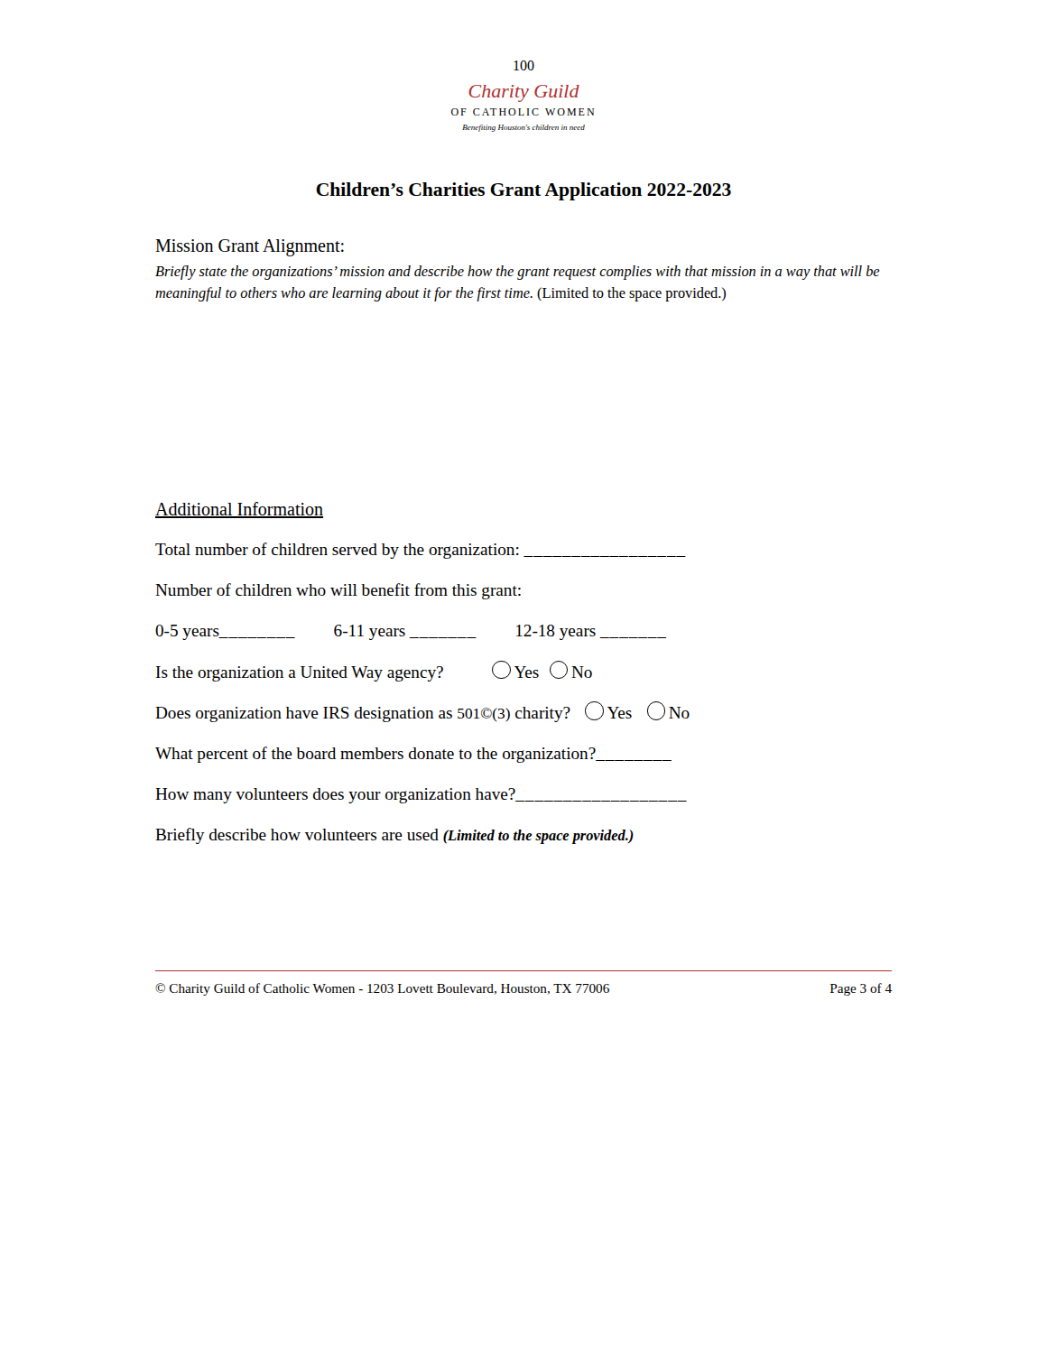Children’s Charities Grant Application 2022-2023
Mission Grant Alignment:
Briefly state the organizations’ mission and describe how the grant request complies with that mission in a way that will be meaningful to others who are learning about it for the first time. (Limited to the space provided.)
Additional Information
Total number of children served by the organization: _________________
Number of children who will benefit from this grant:
0-5 years________ 6-11 years _______ 12-18 years _______
Is the organization a United Way agency? Yes No
Does organization have IRS designation as 501©(3) charity? Yes No
What percent of the board members donate to the organization?________
How many volunteers does your organization have?__________________
Briefly describe how volunteers are used (Limited to the space provided.)
© Charity Guild of Catholic Women - 1203 Lovett Boulevard, Houston, TX 77006 Page 3 of 4